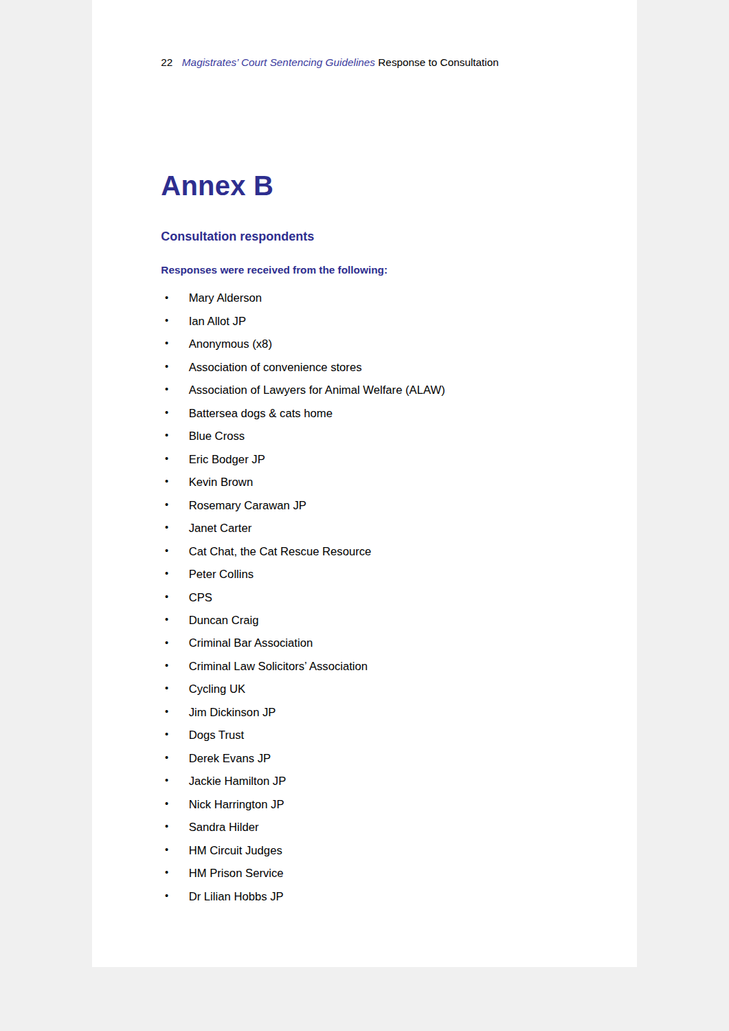22 Magistrates’ Court Sentencing Guidelines Response to Consultation
Annex B
Consultation respondents
Responses were received from the following:
Mary Alderson
Ian Allot JP
Anonymous (x8)
Association of convenience stores
Association of Lawyers for Animal Welfare (ALAW)
Battersea dogs & cats home
Blue Cross
Eric Bodger JP
Kevin Brown
Rosemary Carawan JP
Janet Carter
Cat Chat, the Cat Rescue Resource
Peter Collins
CPS
Duncan Craig
Criminal Bar Association
Criminal Law Solicitors’ Association
Cycling UK
Jim Dickinson JP
Dogs Trust
Derek Evans JP
Jackie Hamilton JP
Nick Harrington JP
Sandra Hilder
HM Circuit Judges
HM Prison Service
Dr Lilian Hobbs JP